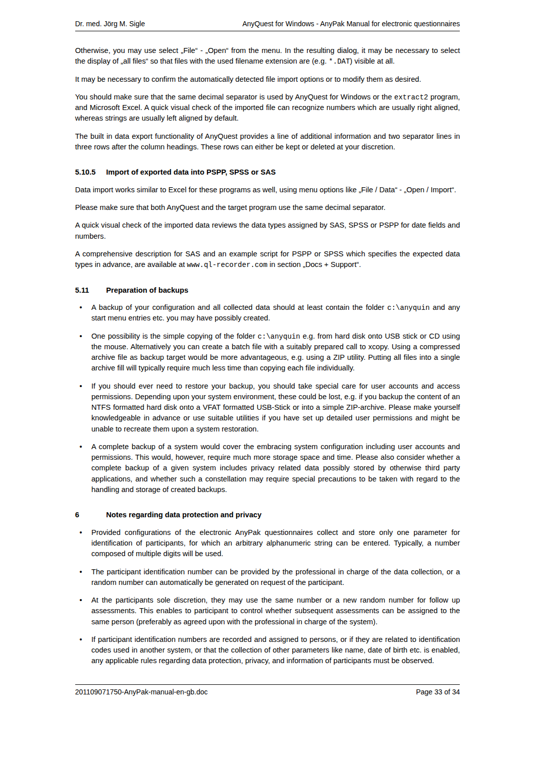Dr. med. Jörg M. Sigle
AnyQuest for Windows - AnyPak Manual for electronic questionnaires
Otherwise, you may use select „File“ - „Open“ from the menu. In the resulting dialog, it may be necessary to select the display of „all files“ so that files with the used filename extension are (e.g. *.DAT) visible at all.
It may be necessary to confirm the automatically detected file import options or to modify them as desired.
You should make sure that the same decimal separator is used by AnyQuest for Windows or the extract2 program, and Microsoft Excel. A quick visual check of the imported file can recognize numbers which are usually right aligned, whereas strings are usually left aligned by default.
The built in data export functionality of AnyQuest provides a line of additional information and two separator lines in three rows after the column headings. These rows can either be kept or deleted at your discretion.
5.10.5 Import of exported data into PSPP, SPSS or SAS
Data import works similar to Excel for these programs as well, using menu options like „File / Data“ - „Open / Import“.
Please make sure that both AnyQuest and the target program use the same decimal separator.
A quick visual check of the imported data reviews the data types assigned by SAS, SPSS or PSPP for date fields and numbers.
A comprehensive description for SAS and an example script for PSPP or SPSS which specifies the expected data types in advance, are available at www.ql-recorder.com in section „Docs + Support“.
5.11 Preparation of backups
A backup of your configuration and all collected data should at least contain the folder c:\anyquin and any start menu entries etc. you may have possibly created.
One possibility is the simple copying of the folder c:\anyquin e.g. from hard disk onto USB stick or CD using the mouse. Alternatively you can create a batch file with a suitably prepared call to xcopy. Using a compressed archive file as backup target would be more advantageous, e.g. using a ZIP utility. Putting all files into a single archive fill will typically require much less time than copying each file individually.
If you should ever need to restore your backup, you should take special care for user accounts and access permissions. Depending upon your system environment, these could be lost, e.g. if you backup the content of an NTFS formatted hard disk onto a VFAT formatted USB-Stick or into a simple ZIP-archive. Please make yourself knowledgeable in advance or use suitable utilities if you have set up detailed user permissions and might be unable to recreate them upon a system restoration.
A complete backup of a system would cover the embracing system configuration including user accounts and permissions. This would, however, require much more storage space and time. Please also consider whether a complete backup of a given system includes privacy related data possibly stored by otherwise third party applications, and whether such a constellation may require special precautions to be taken with regard to the handling and storage of created backups.
6 Notes regarding data protection and privacy
Provided configurations of the electronic AnyPak questionnaires collect and store only one parameter for identification of participants, for which an arbitrary alphanumeric string can be entered. Typically, a number composed of multiple digits will be used.
The participant identification number can be provided by the professional in charge of the data collection, or a random number can automatically be generated on request of the participant.
At the participants sole discretion, they may use the same number or a new random number for follow up assessments. This enables to participant to control whether subsequent assessments can be assigned to the same person (preferably as agreed upon with the professional in charge of the system).
If participant identification numbers are recorded and assigned to persons, or if they are related to identification codes used in another system, or that the collection of other parameters like name, date of birth etc. is enabled, any applicable rules regarding data protection, privacy, and information of participants must be observed.
201109071750-AnyPak-manual-en-gb.doc
Page 33 of 34